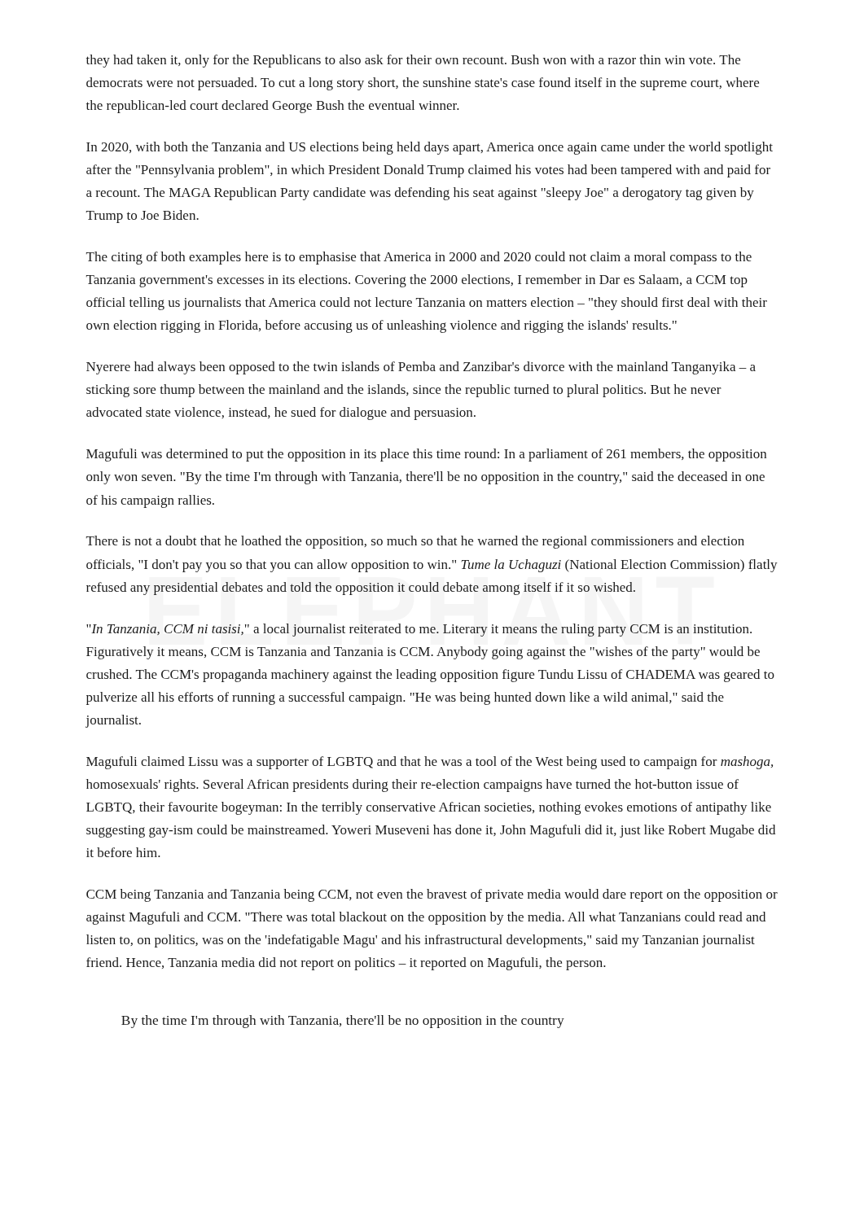ELEPHANT
they had taken it, only for the Republicans to also ask for their own recount. Bush won with a razor thin win vote. The democrats were not persuaded. To cut a long story short, the sunshine state's case found itself in the supreme court, where the republican-led court declared George Bush the eventual winner.
In 2020, with both the Tanzania and US elections being held days apart, America once again came under the world spotlight after the "Pennsylvania problem", in which President Donald Trump claimed his votes had been tampered with and paid for a recount. The MAGA Republican Party candidate was defending his seat against "sleepy Joe" a derogatory tag given by Trump to Joe Biden.
The citing of both examples here is to emphasise that America in 2000 and 2020 could not claim a moral compass to the Tanzania government's excesses in its elections. Covering the 2000 elections, I remember in Dar es Salaam, a CCM top official telling us journalists that America could not lecture Tanzania on matters election – "they should first deal with their own election rigging in Florida, before accusing us of unleashing violence and rigging the islands' results."
Nyerere had always been opposed to the twin islands of Pemba and Zanzibar's divorce with the mainland Tanganyika – a sticking sore thump between the mainland and the islands, since the republic turned to plural politics. But he never advocated state violence, instead, he sued for dialogue and persuasion.
Magufuli was determined to put the opposition in its place this time round: In a parliament of 261 members, the opposition only won seven. "By the time I'm through with Tanzania, there'll be no opposition in the country," said the deceased in one of his campaign rallies.
There is not a doubt that he loathed the opposition, so much so that he warned the regional commissioners and election officials, "I don't pay you so that you can allow opposition to win." Tume la Uchaguzi (National Election Commission) flatly refused any presidential debates and told the opposition it could debate among itself if it so wished.
"In Tanzania, CCM ni tasisi," a local journalist reiterated to me. Literary it means the ruling party CCM is an institution. Figuratively it means, CCM is Tanzania and Tanzania is CCM. Anybody going against the "wishes of the party" would be crushed. The CCM's propaganda machinery against the leading opposition figure Tundu Lissu of CHADEMA was geared to pulverize all his efforts of running a successful campaign. "He was being hunted down like a wild animal," said the journalist.
Magufuli claimed Lissu was a supporter of LGBTQ and that he was a tool of the West being used to campaign for mashoga, homosexuals' rights. Several African presidents during their re-election campaigns have turned the hot-button issue of LGBTQ, their favourite bogeyman: In the terribly conservative African societies, nothing evokes emotions of antipathy like suggesting gay-ism could be mainstreamed. Yoweri Museveni has done it, John Magufuli did it, just like Robert Mugabe did it before him.
CCM being Tanzania and Tanzania being CCM, not even the bravest of private media would dare report on the opposition or against Magufuli and CCM. "There was total blackout on the opposition by the media. All what Tanzanians could read and listen to, on politics, was on the 'indefatigable Magu' and his infrastructural developments," said my Tanzanian journalist friend. Hence, Tanzania media did not report on politics – it reported on Magufuli, the person.
By the time I'm through with Tanzania, there'll be no opposition in the country